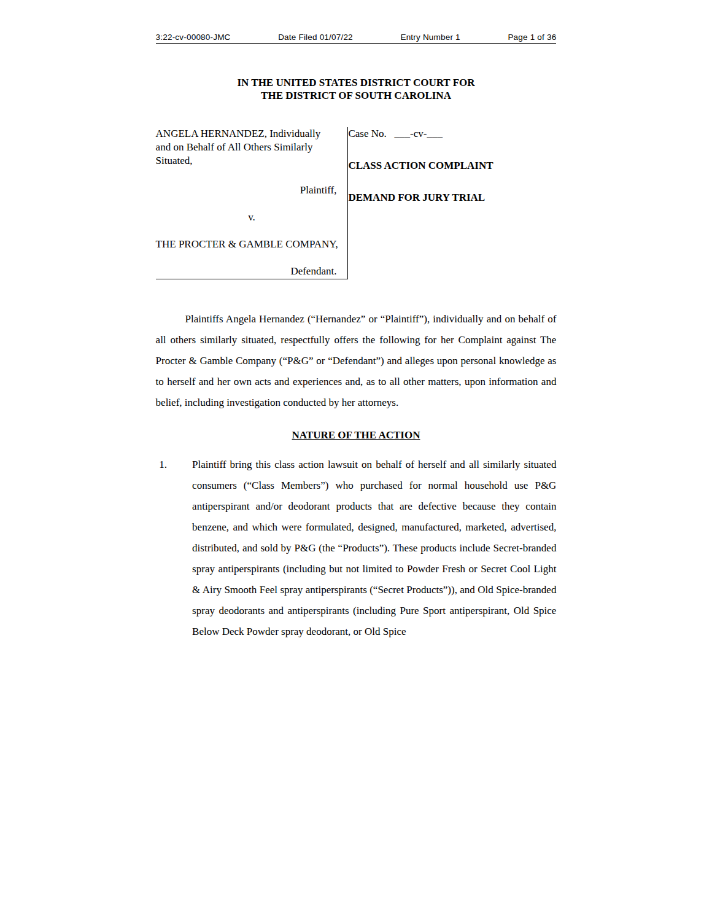3:22-cv-00080-JMC Date Filed 01/07/22 Entry Number 1 Page 1 of 36
IN THE UNITED STATES DISTRICT COURT FOR
THE DISTRICT OF SOUTH CAROLINA
| ANGELA HERNANDEZ, Individually and on Behalf of All Others Similarly Situated, Plaintiff, v. THE PROCTER & GAMBLE COMPANY, Defendant. | Case No. ___-cv-___ CLASS ACTION COMPLAINT DEMAND FOR JURY TRIAL |
Plaintiffs Angela Hernandez (“Hernandez” or “Plaintiff”), individually and on behalf of all others similarly situated, respectfully offers the following for her Complaint against The Procter & Gamble Company (“P&G” or “Defendant”) and alleges upon personal knowledge as to herself and her own acts and experiences and, as to all other matters, upon information and belief, including investigation conducted by her attorneys.
NATURE OF THE ACTION
Plaintiff bring this class action lawsuit on behalf of herself and all similarly situated consumers (“Class Members”) who purchased for normal household use P&G antiperspirant and/or deodorant products that are defective because they contain benzene, and which were formulated, designed, manufactured, marketed, advertised, distributed, and sold by P&G (the “Products”). These products include Secret-branded spray antiperspirants (including but not limited to Powder Fresh or Secret Cool Light & Airy Smooth Feel spray antiperspirants (“Secret Products”)), and Old Spice-branded spray deodorants and antiperspirants (including Pure Sport antiperspirant, Old Spice Below Deck Powder spray deodorant, or Old Spice